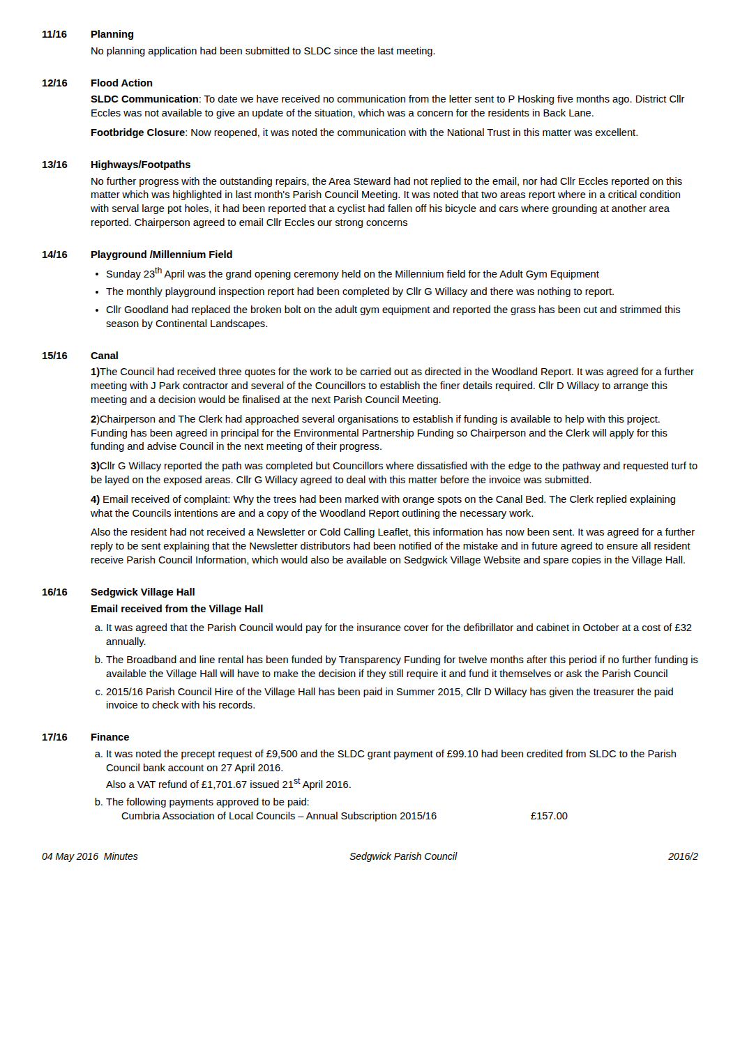11/16
Planning
No planning application had been submitted to SLDC since the last meeting.
12/16
Flood Action
SLDC Communication: To date we have received no communication from the letter sent to P Hosking five months ago. District Cllr Eccles was not available to give an update of the situation, which was a concern for the residents in Back Lane.
Footbridge Closure: Now reopened, it was noted the communication with the National Trust in this matter was excellent.
13/16
Highways/Footpaths
No further progress with the outstanding repairs, the Area Steward had not replied to the email, nor had Cllr Eccles reported on this matter which was highlighted in last month's Parish Council Meeting. It was noted that two areas report where in a critical condition with serval large pot holes, it had been reported that a cyclist had fallen off his bicycle and cars where grounding at another area reported. Chairperson agreed to email Cllr Eccles our strong concerns
14/16
Playground /Millennium Field
Sunday 23th April was the grand opening ceremony held on the Millennium field for the Adult Gym Equipment
The monthly playground inspection report had been completed by Cllr G Willacy and there was nothing to report.
Cllr Goodland had replaced the broken bolt on the adult gym equipment and reported the grass has been cut and strimmed this season by Continental Landscapes.
15/16
Canal
1) The Council had received three quotes for the work to be carried out as directed in the Woodland Report. It was agreed for a further meeting with J Park contractor and several of the Councillors to establish the finer details required. Cllr D Willacy to arrange this meeting and a decision would be finalised at the next Parish Council Meeting.
2)Chairperson and The Clerk had approached several organisations to establish if funding is available to help with this project. Funding has been agreed in principal for the Environmental Partnership Funding so Chairperson and the Clerk will apply for this funding and advise Council in the next meeting of their progress.
3) Cllr G Willacy reported the path was completed but Councillors where dissatisfied with the edge to the pathway and requested turf to be layed on the exposed areas. Cllr G Willacy agreed to deal with this matter before the invoice was submitted.
4) Email received of complaint: Why the trees had been marked with orange spots on the Canal Bed. The Clerk replied explaining what the Councils intentions are and a copy of the Woodland Report outlining the necessary work.
Also the resident had not received a Newsletter or Cold Calling Leaflet, this information has now been sent. It was agreed for a further reply to be sent explaining that the Newsletter distributors had been notified of the mistake and in future agreed to ensure all resident receive Parish Council Information, which would also be available on Sedgwick Village Website and spare copies in the Village Hall.
16/16
Sedgwick Village Hall
Email received from the Village Hall
It was agreed that the Parish Council would pay for the insurance cover for the defibrillator and cabinet in October at a cost of £32 annually.
The Broadband and line rental has been funded by Transparency Funding for twelve months after this period if no further funding is available the Village Hall will have to make the decision if they still require it and fund it themselves or ask the Parish Council
2015/16 Parish Council Hire of the Village Hall has been paid in Summer 2015, Cllr D Willacy has given the treasurer the paid invoice to check with his records.
17/16
Finance
It was noted the precept request of £9,500 and the SLDC grant payment of £99.10 had been credited from SLDC to the Parish Council bank account on 27 April 2016.
Also a VAT refund of £1,701.67 issued 21st April 2016.
The following payments approved to be paid:
Cumbria Association of Local Councils – Annual Subscription 2015/16 £157.00
04 May 2016 Minutes
Sedgwick Parish Council
2016/2